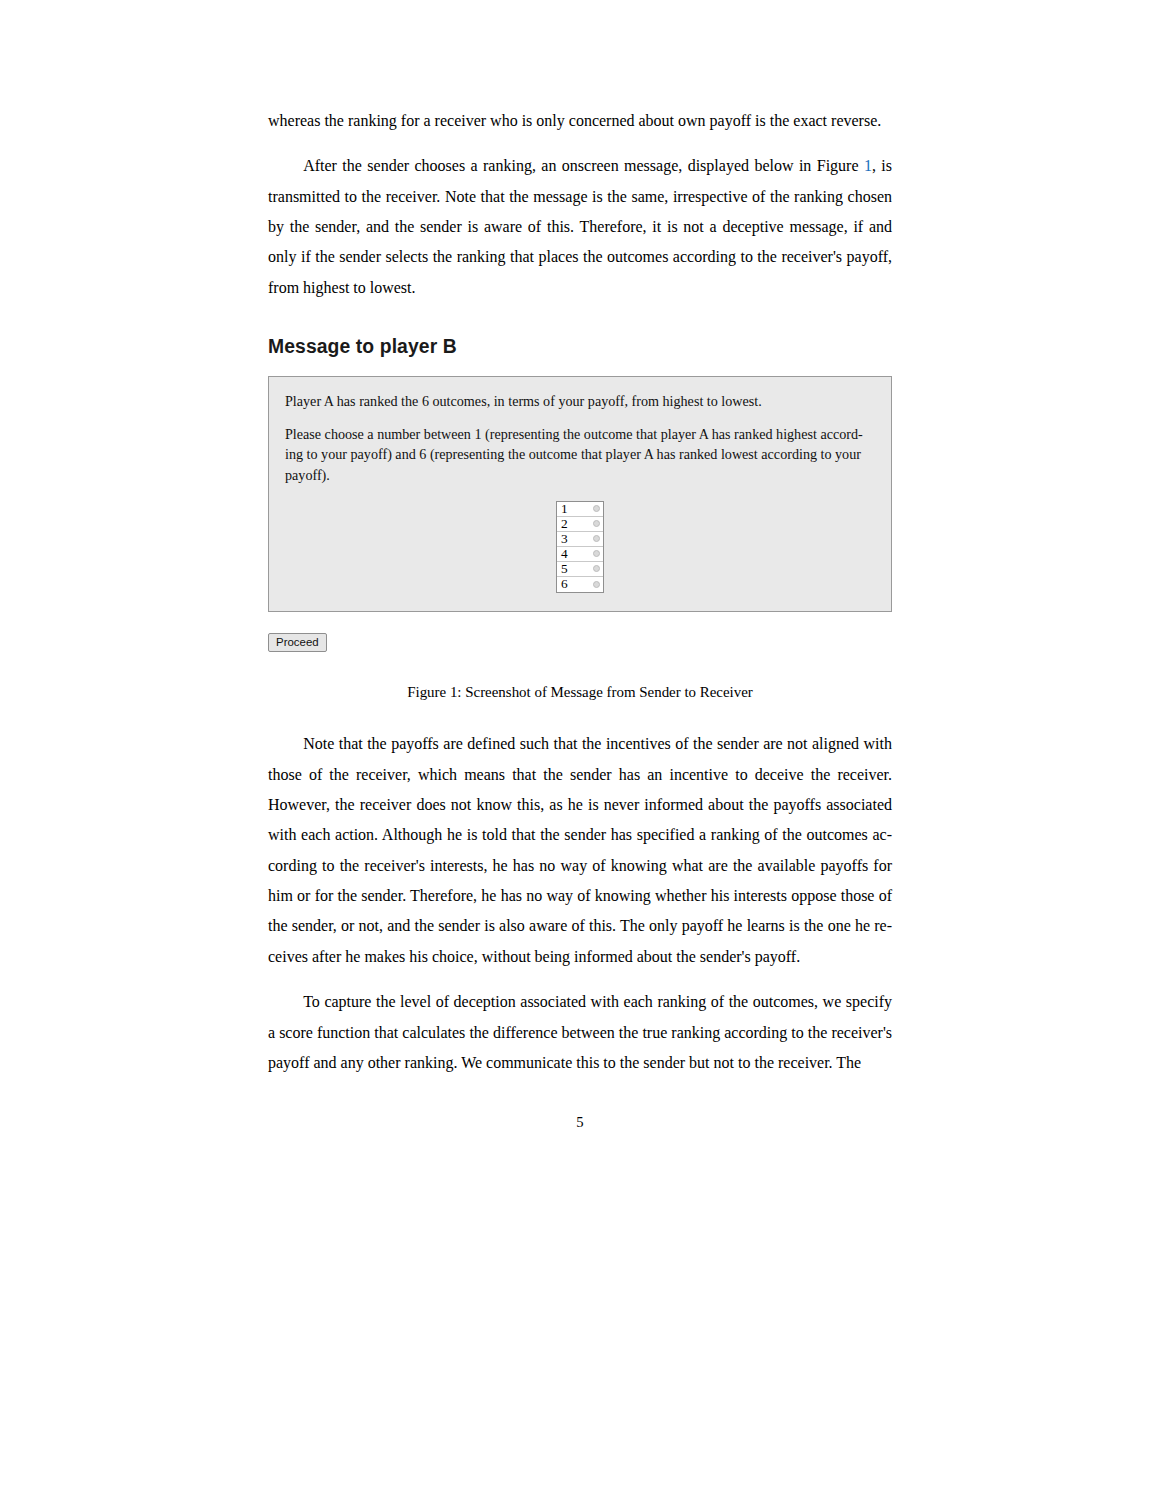whereas the ranking for a receiver who is only concerned about own payoff is the exact reverse.
After the sender chooses a ranking, an onscreen message, displayed below in Figure 1, is transmitted to the receiver. Note that the message is the same, irrespective of the ranking chosen by the sender, and the sender is aware of this. Therefore, it is not a deceptive message, if and only if the sender selects the ranking that places the outcomes according to the receiver's payoff, from highest to lowest.
Message to player B
Player A has ranked the 6 outcomes, in terms of your payoff, from highest to lowest.
Please choose a number between 1 (representing the outcome that player A has ranked highest according to your payoff) and 6 (representing the outcome that player A has ranked lowest according to your payoff).
1
2
3
4
5
6
Proceed
Figure 1: Screenshot of Message from Sender to Receiver
Note that the payoffs are defined such that the incentives of the sender are not aligned with those of the receiver, which means that the sender has an incentive to deceive the receiver. However, the receiver does not know this, as he is never informed about the payoffs associated with each action. Although he is told that the sender has specified a ranking of the outcomes according to the receiver's interests, he has no way of knowing what are the available payoffs for him or for the sender. Therefore, he has no way of knowing whether his interests oppose those of the sender, or not, and the sender is also aware of this. The only payoff he learns is the one he receives after he makes his choice, without being informed about the sender's payoff.
To capture the level of deception associated with each ranking of the outcomes, we specify a score function that calculates the difference between the true ranking according to the receiver's payoff and any other ranking. We communicate this to the sender but not to the receiver. The
5